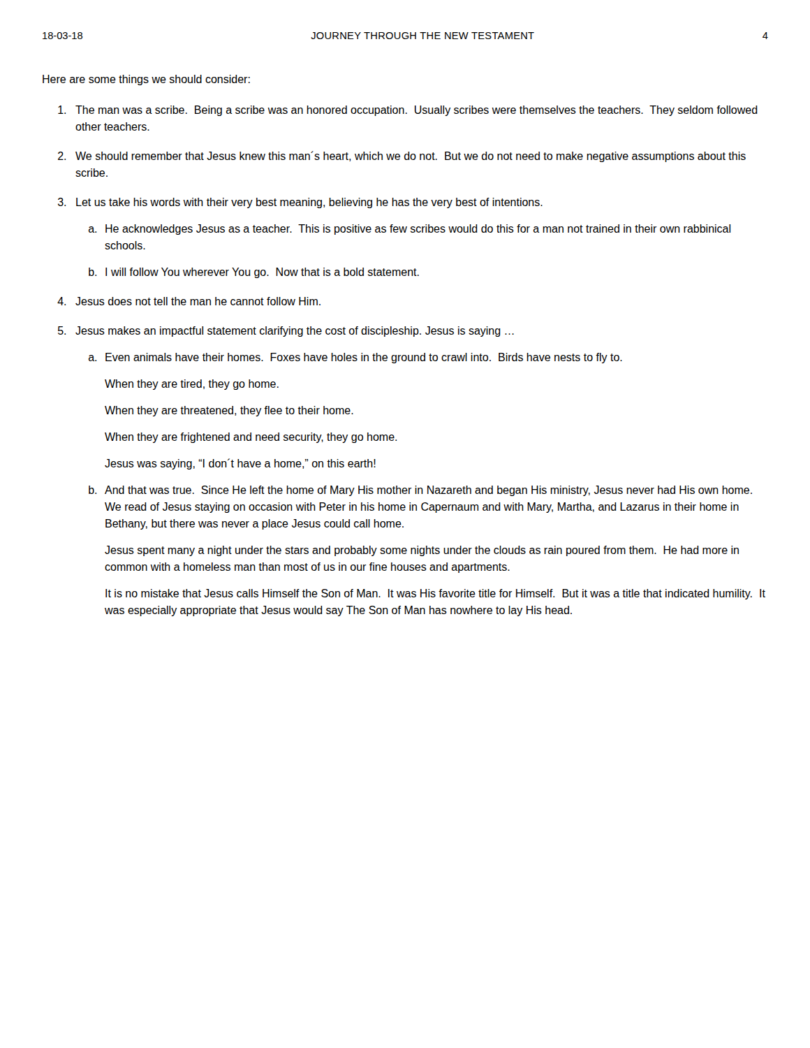18-03-18 JOURNEY THROUGH THE NEW TESTAMENT 4
Here are some things we should consider:
The man was a scribe. Being a scribe was an honored occupation. Usually scribes were themselves the teachers. They seldom followed other teachers.
We should remember that Jesus knew this man´s heart, which we do not. But we do not need to make negative assumptions about this scribe.
Let us take his words with their very best meaning, believing he has the very best of intentions.
He acknowledges Jesus as a teacher. This is positive as few scribes would do this for a man not trained in their own rabbinical schools.
I will follow You wherever You go. Now that is a bold statement.
Jesus does not tell the man he cannot follow Him.
Jesus makes an impactful statement clarifying the cost of discipleship. Jesus is saying …
Even animals have their homes. Foxes have holes in the ground to crawl into. Birds have nests to fly to.
When they are tired, they go home.
When they are threatened, they flee to their home.
When they are frightened and need security, they go home.
Jesus was saying, “I don´t have a home,” on this earth!
And that was true. Since He left the home of Mary His mother in Nazareth and began His ministry, Jesus never had His own home. We read of Jesus staying on occasion with Peter in his home in Capernaum and with Mary, Martha, and Lazarus in their home in Bethany, but there was never a place Jesus could call home.
Jesus spent many a night under the stars and probably some nights under the clouds as rain poured from them. He had more in common with a homeless man than most of us in our fine houses and apartments.
It is no mistake that Jesus calls Himself the Son of Man. It was His favorite title for Himself. But it was a title that indicated humility. It was especially appropriate that Jesus would say The Son of Man has nowhere to lay His head.